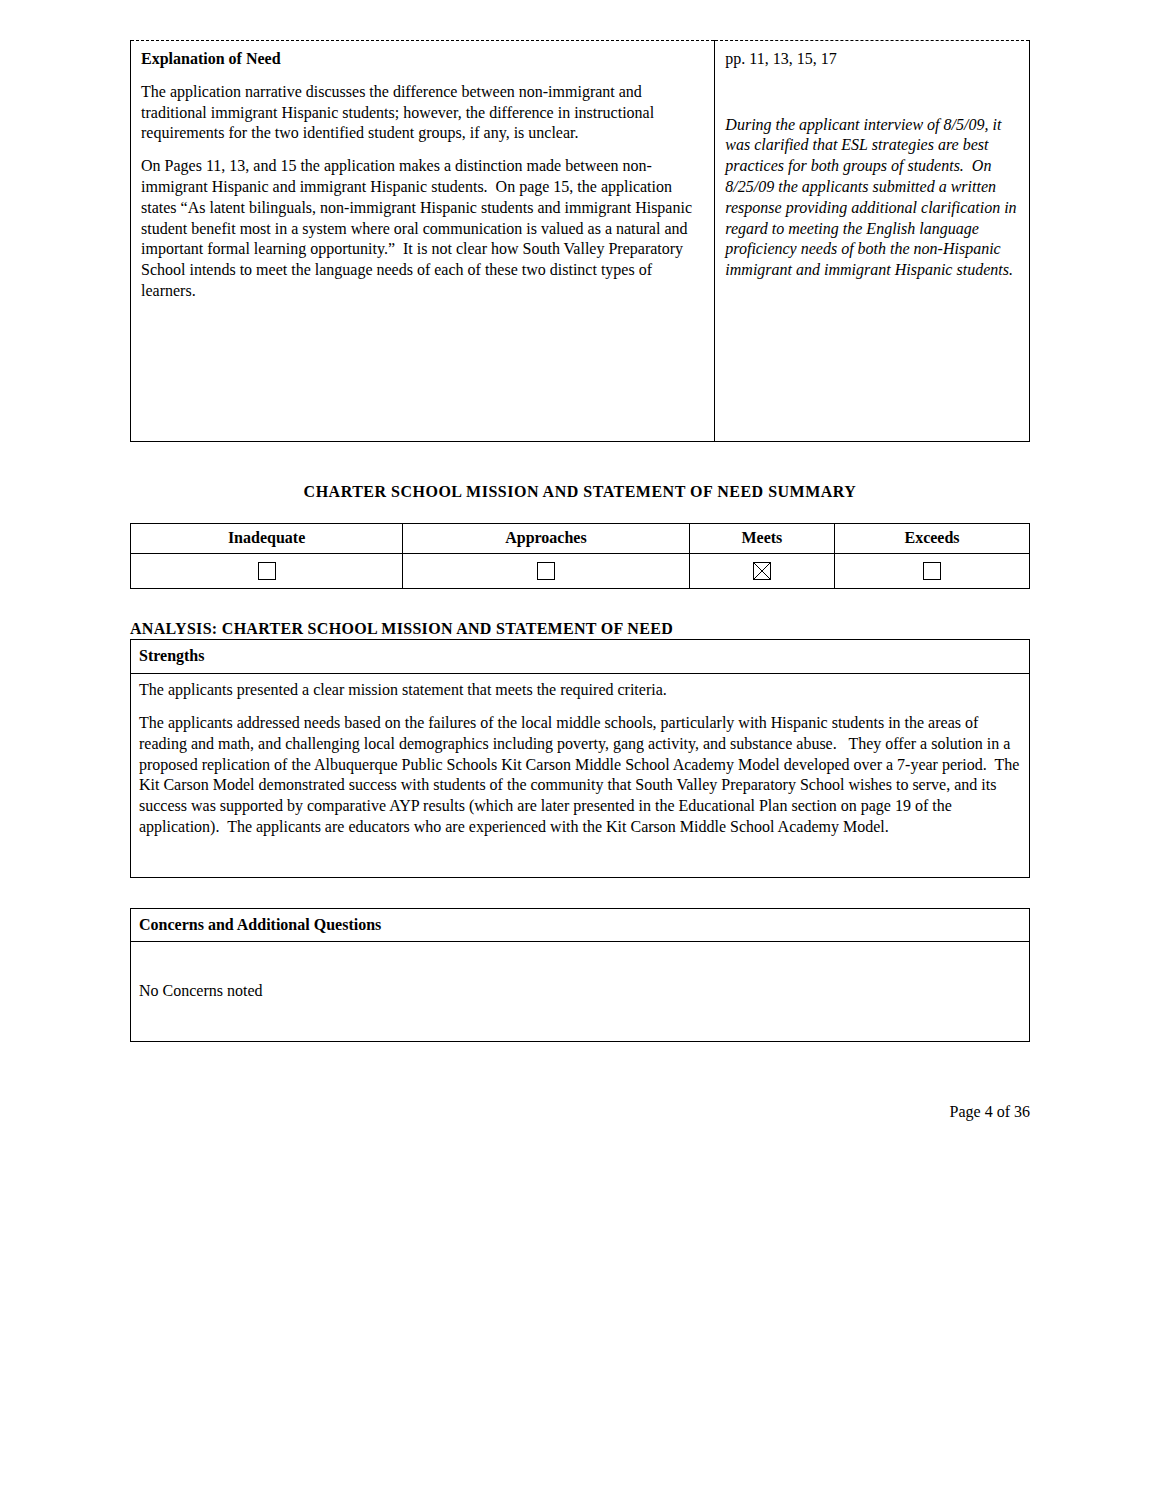| Explanation of Need The application narrative discusses the difference between non-immigrant and traditional immigrant Hispanic students; however, the difference in instructional requirements for the two identified student groups, if any, is unclear. On Pages 11, 13, and 15 the application makes a distinction made between non-immigrant Hispanic and immigrant Hispanic students. On page 15, the application states “As latent bilinguals, non-immigrant Hispanic students and immigrant Hispanic student benefit most in a system where oral communication is valued as a natural and important formal learning opportunity.” It is not clear how South Valley Preparatory School intends to meet the language needs of each of these two distinct types of learners. | pp. 11, 13, 15, 17 During the applicant interview of 8/5/09, it was clarified that ESL strategies are best practices for both groups of students. On 8/25/09 the applicants submitted a written response providing additional clarification in regard to meeting the English language proficiency needs of both the non-Hispanic immigrant and immigrant Hispanic students. |
CHARTER SCHOOL MISSION AND STATEMENT OF NEED SUMMARY
| Inadequate | Approaches | Meets | Exceeds |
ANALYSIS: CHARTER SCHOOL MISSION AND STATEMENT OF NEED
| Strengths |
| The applicants presented a clear mission statement that meets the required criteria. The applicants addressed needs based on the failures of the local middle schools, particularly with Hispanic students in the areas of reading and math, and challenging local demographics including poverty, gang activity, and substance abuse. They offer a solution in a proposed replication of the Albuquerque Public Schools Kit Carson Middle School Academy Model developed over a 7-year period. The Kit Carson Model demonstrated success with students of the community that South Valley Preparatory School wishes to serve, and its success was supported by comparative AYP results (which are later presented in the Educational Plan section on page 19 of the application). The applicants are educators who are experienced with the Kit Carson Middle School Academy Model. |
| Concerns and Additional Questions |
| No Concerns noted |
Page 4 of 36